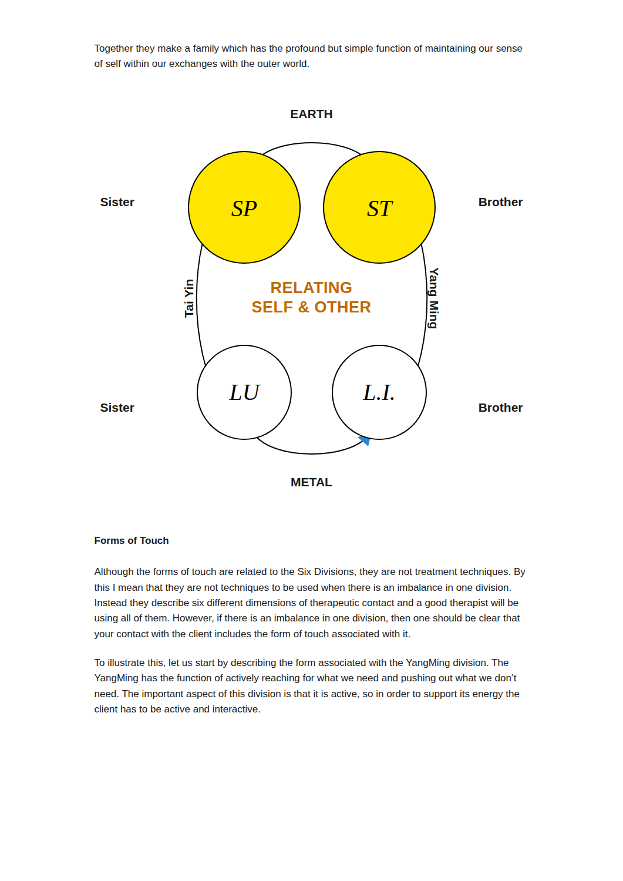Together they make a family which has the profound but simple function of maintaining our sense of self within our exchanges with the outer world.
SP ST LU L.I.
EARTH
METAL
Sister
Brother
Sister
Brother
Tai Yin
Yang Ming
RELATING SELF & OTHER
Forms of Touch
Although the forms of touch are related to the Six Divisions, they are not treatment techniques. By this I mean that they are not techniques to be used when there is an imbalance in one division. Instead they describe six different dimensions of therapeutic contact and a good therapist will be using all of them. However, if there is an imbalance in one division, then one should be clear that your contact with the client includes the form of touch associated with it.
To illustrate this, let us start by describing the form associated with the YangMing division. The YangMing has the function of actively reaching for what we need and pushing out what we don’t need. The important aspect of this division is that it is active, so in order to support its energy the client has to be active and interactive.